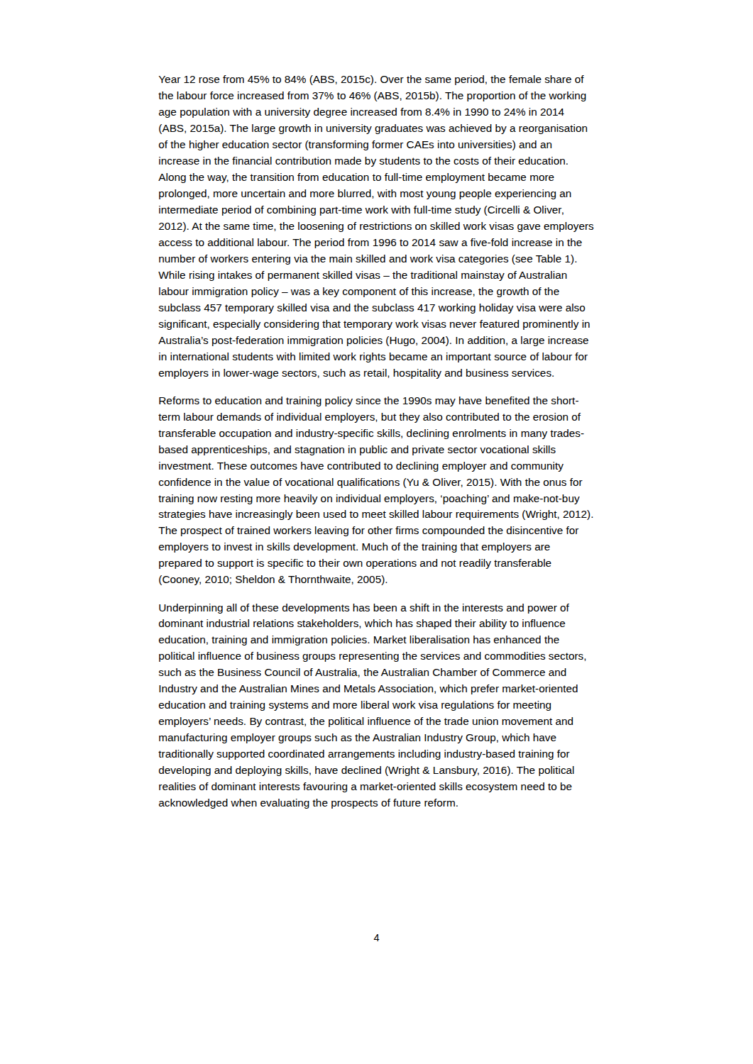Year 12 rose from 45% to 84% (ABS, 2015c). Over the same period, the female share of the labour force increased from 37% to 46% (ABS, 2015b). The proportion of the working age population with a university degree increased from 8.4% in 1990 to 24% in 2014 (ABS, 2015a). The large growth in university graduates was achieved by a reorganisation of the higher education sector (transforming former CAEs into universities) and an increase in the financial contribution made by students to the costs of their education. Along the way, the transition from education to full-time employment became more prolonged, more uncertain and more blurred, with most young people experiencing an intermediate period of combining part-time work with full-time study (Circelli & Oliver, 2012). At the same time, the loosening of restrictions on skilled work visas gave employers access to additional labour. The period from 1996 to 2014 saw a five-fold increase in the number of workers entering via the main skilled and work visa categories (see Table 1). While rising intakes of permanent skilled visas – the traditional mainstay of Australian labour immigration policy – was a key component of this increase, the growth of the subclass 457 temporary skilled visa and the subclass 417 working holiday visa were also significant, especially considering that temporary work visas never featured prominently in Australia’s post-federation immigration policies (Hugo, 2004). In addition, a large increase in international students with limited work rights became an important source of labour for employers in lower-wage sectors, such as retail, hospitality and business services.
Reforms to education and training policy since the 1990s may have benefited the short-term labour demands of individual employers, but they also contributed to the erosion of transferable occupation and industry-specific skills, declining enrolments in many trades-based apprenticeships, and stagnation in public and private sector vocational skills investment. These outcomes have contributed to declining employer and community confidence in the value of vocational qualifications (Yu & Oliver, 2015). With the onus for training now resting more heavily on individual employers, ‘poaching’ and make-not-buy strategies have increasingly been used to meet skilled labour requirements (Wright, 2012). The prospect of trained workers leaving for other firms compounded the disincentive for employers to invest in skills development. Much of the training that employers are prepared to support is specific to their own operations and not readily transferable (Cooney, 2010; Sheldon & Thornthwaite, 2005).
Underpinning all of these developments has been a shift in the interests and power of dominant industrial relations stakeholders, which has shaped their ability to influence education, training and immigration policies. Market liberalisation has enhanced the political influence of business groups representing the services and commodities sectors, such as the Business Council of Australia, the Australian Chamber of Commerce and Industry and the Australian Mines and Metals Association, which prefer market-oriented education and training systems and more liberal work visa regulations for meeting employers’ needs. By contrast, the political influence of the trade union movement and manufacturing employer groups such as the Australian Industry Group, which have traditionally supported coordinated arrangements including industry-based training for developing and deploying skills, have declined (Wright & Lansbury, 2016). The political realities of dominant interests favouring a market-oriented skills ecosystem need to be acknowledged when evaluating the prospects of future reform.
4